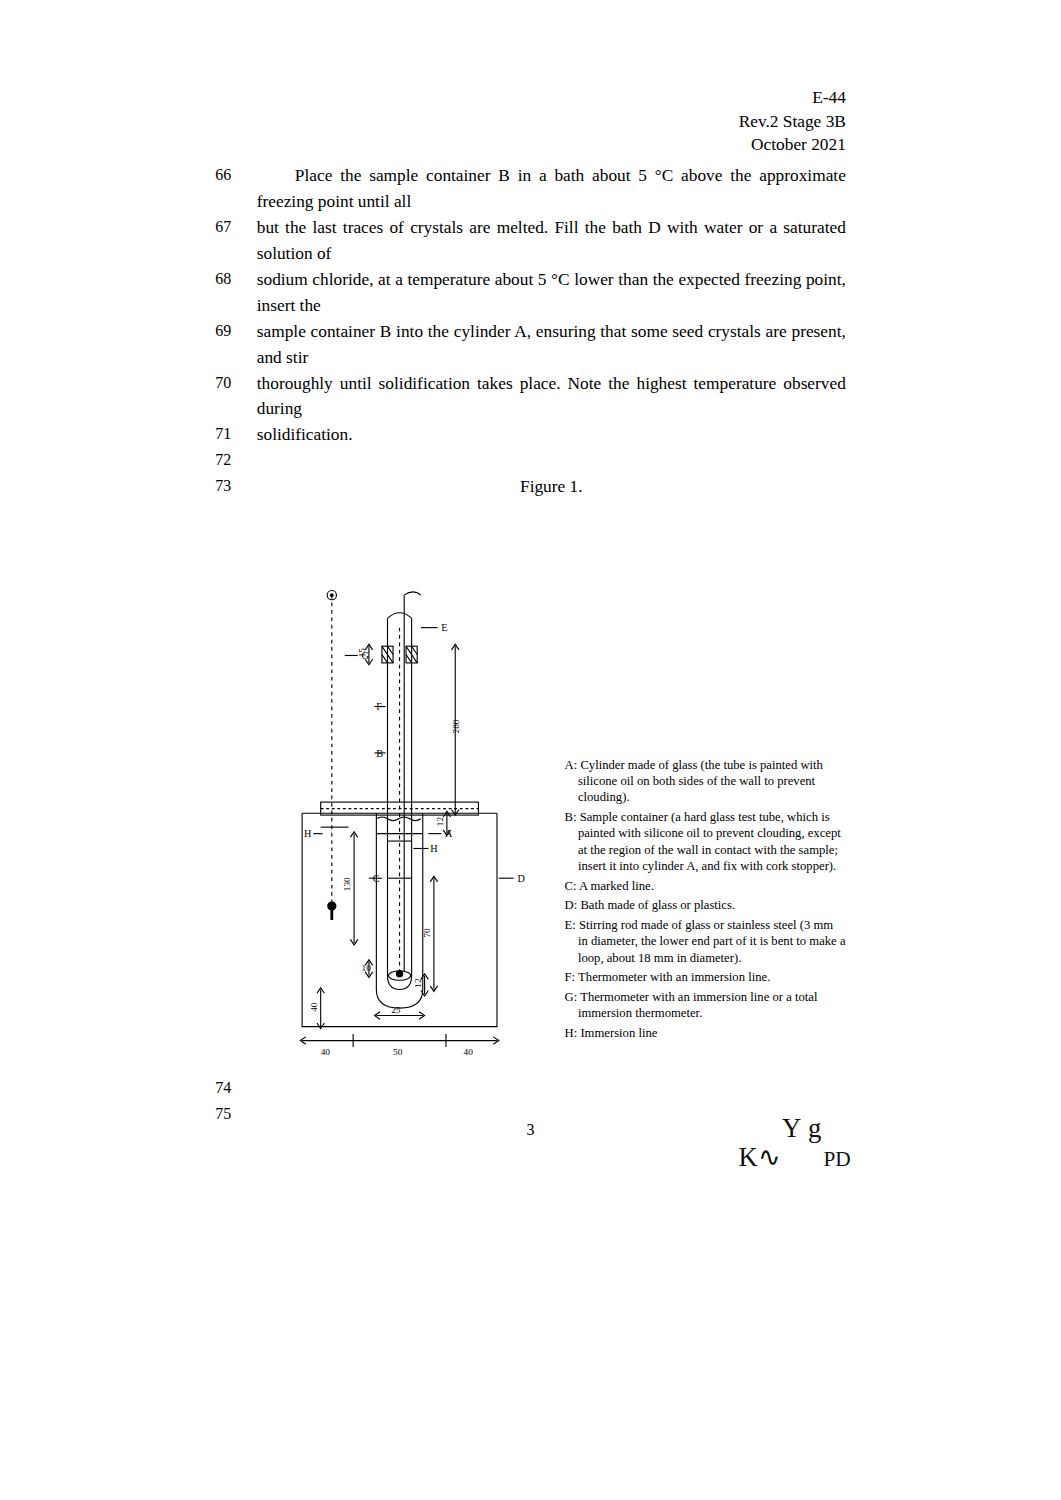E-44
Rev.2 Stage 3B
October 2021
66
Place the sample container B in a bath about 5 °C above the approximate freezing point until all
67
but the last traces of crystals are melted. Fill the bath D with water or a saturated solution of
68
sodium chloride, at a temperature about 5 °C lower than the expected freezing point, insert the
69
sample container B into the cylinder A, ensuring that some seed crystals are present, and stir
70
thoroughly until solidification takes place. Note the highest temperature observed during
71
solidification.
72
73
Figure 1.
G E F B H H A C D 280 15 12 130 70 10 12 40 25 40 50 40
A: Cylinder made of glass (the tube is painted with silicone oil on both sides of the wall to prevent clouding).
B: Sample container (a hard glass test tube, which is painted with silicone oil to prevent clouding, except at the region of the wall in contact with the sample; insert it into cylinder A, and fix with cork stopper).
C: A marked line.
D: Bath made of glass or plastics.
E: Stirring rod made of glass or stainless steel (3 mm in diameter, the lower end part of it is bent to make a loop, about 18 mm in diameter).
F: Thermometer with an immersion line.
G: Thermometer with an immersion line or a total immersion thermometer.
H: Immersion line
74
75
3
Y g
K∿ PD